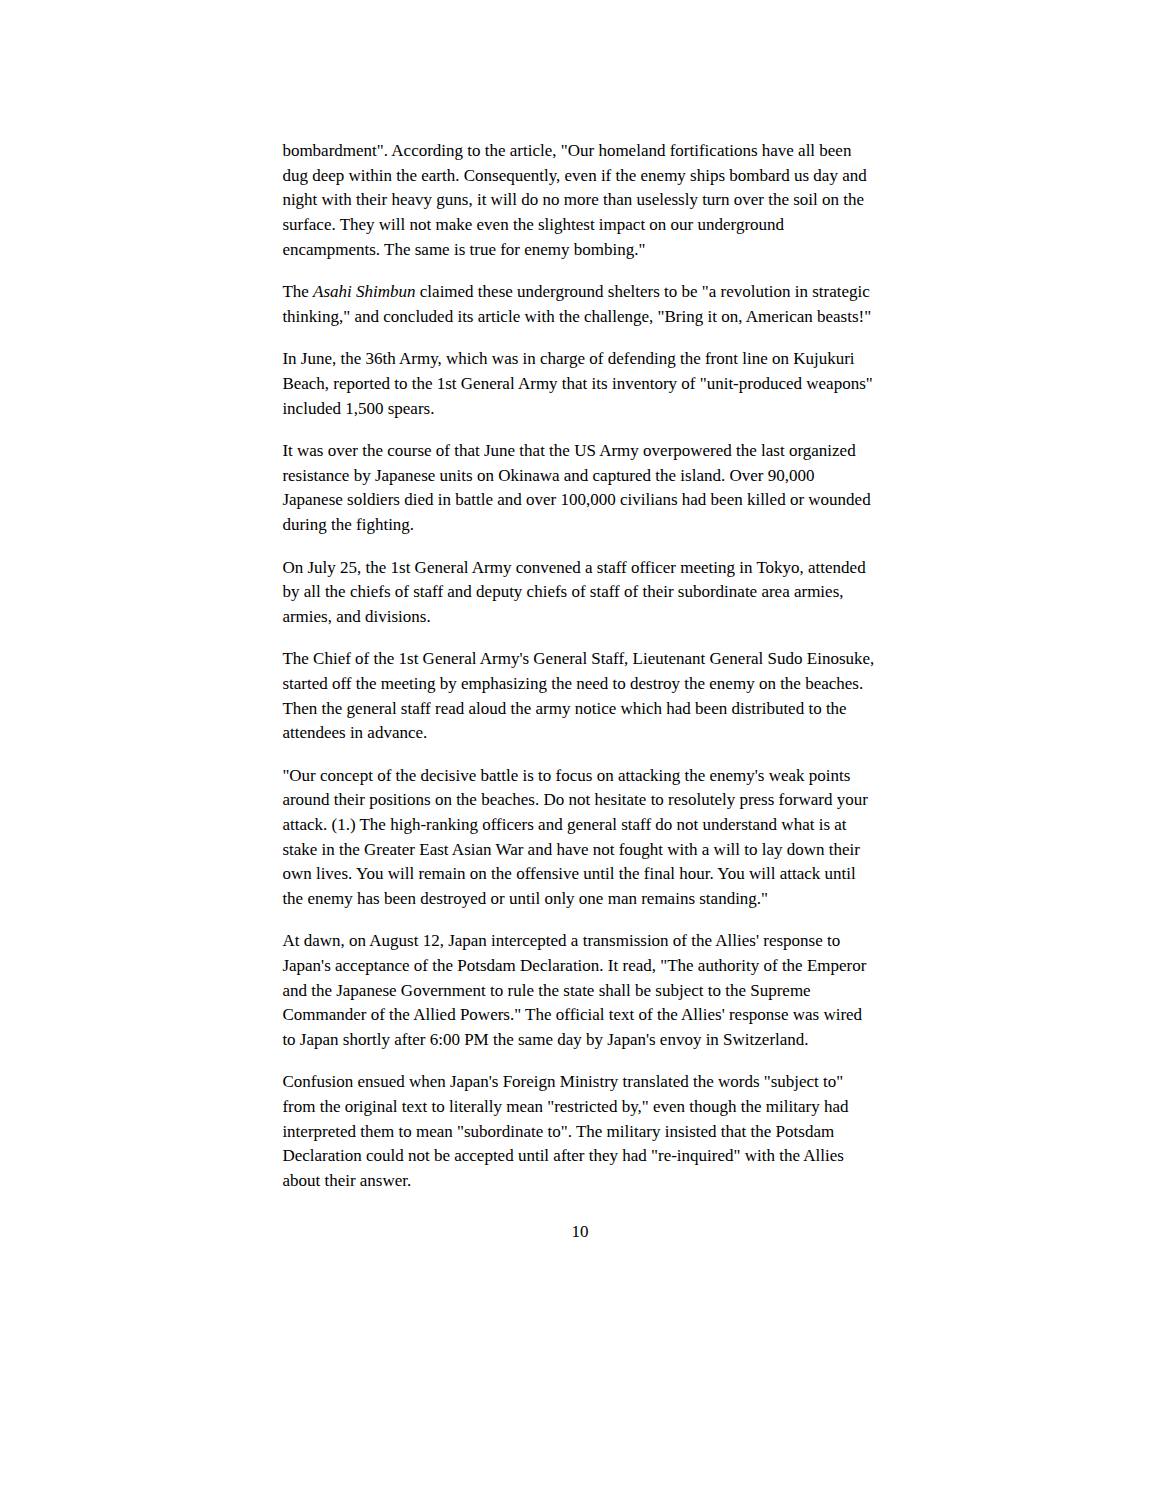bombardment". According to the article, "Our homeland fortifications have all been dug deep within the earth. Consequently, even if the enemy ships bombard us day and night with their heavy guns, it will do no more than uselessly turn over the soil on the surface. They will not make even the slightest impact on our underground encampments. The same is true for enemy bombing."
The Asahi Shimbun claimed these underground shelters to be "a revolution in strategic thinking," and concluded its article with the challenge, "Bring it on, American beasts!"
In June, the 36th Army, which was in charge of defending the front line on Kujukuri Beach, reported to the 1st General Army that its inventory of "unit-produced weapons" included 1,500 spears.
It was over the course of that June that the US Army overpowered the last organized resistance by Japanese units on Okinawa and captured the island. Over 90,000 Japanese soldiers died in battle and over 100,000 civilians had been killed or wounded during the fighting.
On July 25, the 1st General Army convened a staff officer meeting in Tokyo, attended by all the chiefs of staff and deputy chiefs of staff of their subordinate area armies, armies, and divisions.
The Chief of the 1st General Army's General Staff, Lieutenant General Sudo Einosuke, started off the meeting by emphasizing the need to destroy the enemy on the beaches. Then the general staff read aloud the army notice which had been distributed to the attendees in advance.
"Our concept of the decisive battle is to focus on attacking the enemy's weak points around their positions on the beaches. Do not hesitate to resolutely press forward your attack. (1.) The high-ranking officers and general staff do not understand what is at stake in the Greater East Asian War and have not fought with a will to lay down their own lives. You will remain on the offensive until the final hour. You will attack until the enemy has been destroyed or until only one man remains standing."
At dawn, on August 12, Japan intercepted a transmission of the Allies' response to Japan's acceptance of the Potsdam Declaration. It read, "The authority of the Emperor and the Japanese Government to rule the state shall be subject to the Supreme Commander of the Allied Powers." The official text of the Allies' response was wired to Japan shortly after 6:00 PM the same day by Japan's envoy in Switzerland.
Confusion ensued when Japan's Foreign Ministry translated the words "subject to" from the original text to literally mean "restricted by," even though the military had interpreted them to mean "subordinate to". The military insisted that the Potsdam Declaration could not be accepted until after they had "re-inquired" with the Allies about their answer.
10